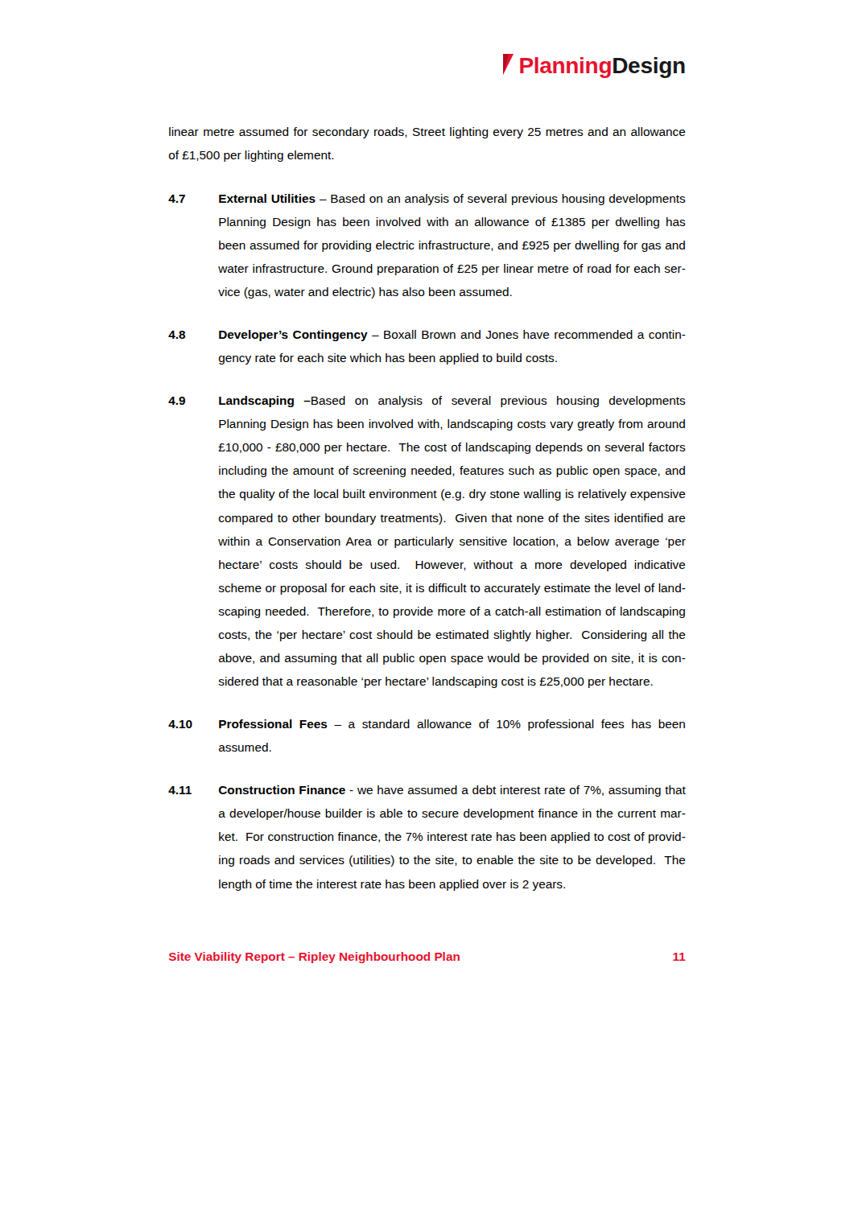Planning Design
linear metre assumed for secondary roads, Street lighting every 25 metres and an allowance of £1,500 per lighting element.
4.7
External Utilities – Based on an analysis of several previous housing developments Planning Design has been involved with an allowance of £1385 per dwelling has been assumed for providing electric infrastructure, and £925 per dwelling for gas and water infrastructure. Ground preparation of £25 per linear metre of road for each service (gas, water and electric) has also been assumed.
4.8
Developer’s Contingency – Boxall Brown and Jones have recommended a contingency rate for each site which has been applied to build costs.
4.9
Landscaping –Based on analysis of several previous housing developments Planning Design has been involved with, landscaping costs vary greatly from around £10,000 - £80,000 per hectare. The cost of landscaping depends on several factors including the amount of screening needed, features such as public open space, and the quality of the local built environment (e.g. dry stone walling is relatively expensive compared to other boundary treatments). Given that none of the sites identified are within a Conservation Area or particularly sensitive location, a below average ‘per hectare’ costs should be used. However, without a more developed indicative scheme or proposal for each site, it is difficult to accurately estimate the level of landscaping needed. Therefore, to provide more of a catch-all estimation of landscaping costs, the ‘per hectare’ cost should be estimated slightly higher. Considering all the above, and assuming that all public open space would be provided on site, it is considered that a reasonable ‘per hectare’ landscaping cost is £25,000 per hectare.
4.10
Professional Fees – a standard allowance of 10% professional fees has been assumed.
4.11
Construction Finance - we have assumed a debt interest rate of 7%, assuming that a developer/house builder is able to secure development finance in the current market. For construction finance, the 7% interest rate has been applied to cost of providing roads and services (utilities) to the site, to enable the site to be developed. The length of time the interest rate has been applied over is 2 years.
Site Viability Report – Ripley Neighbourhood Plan 11